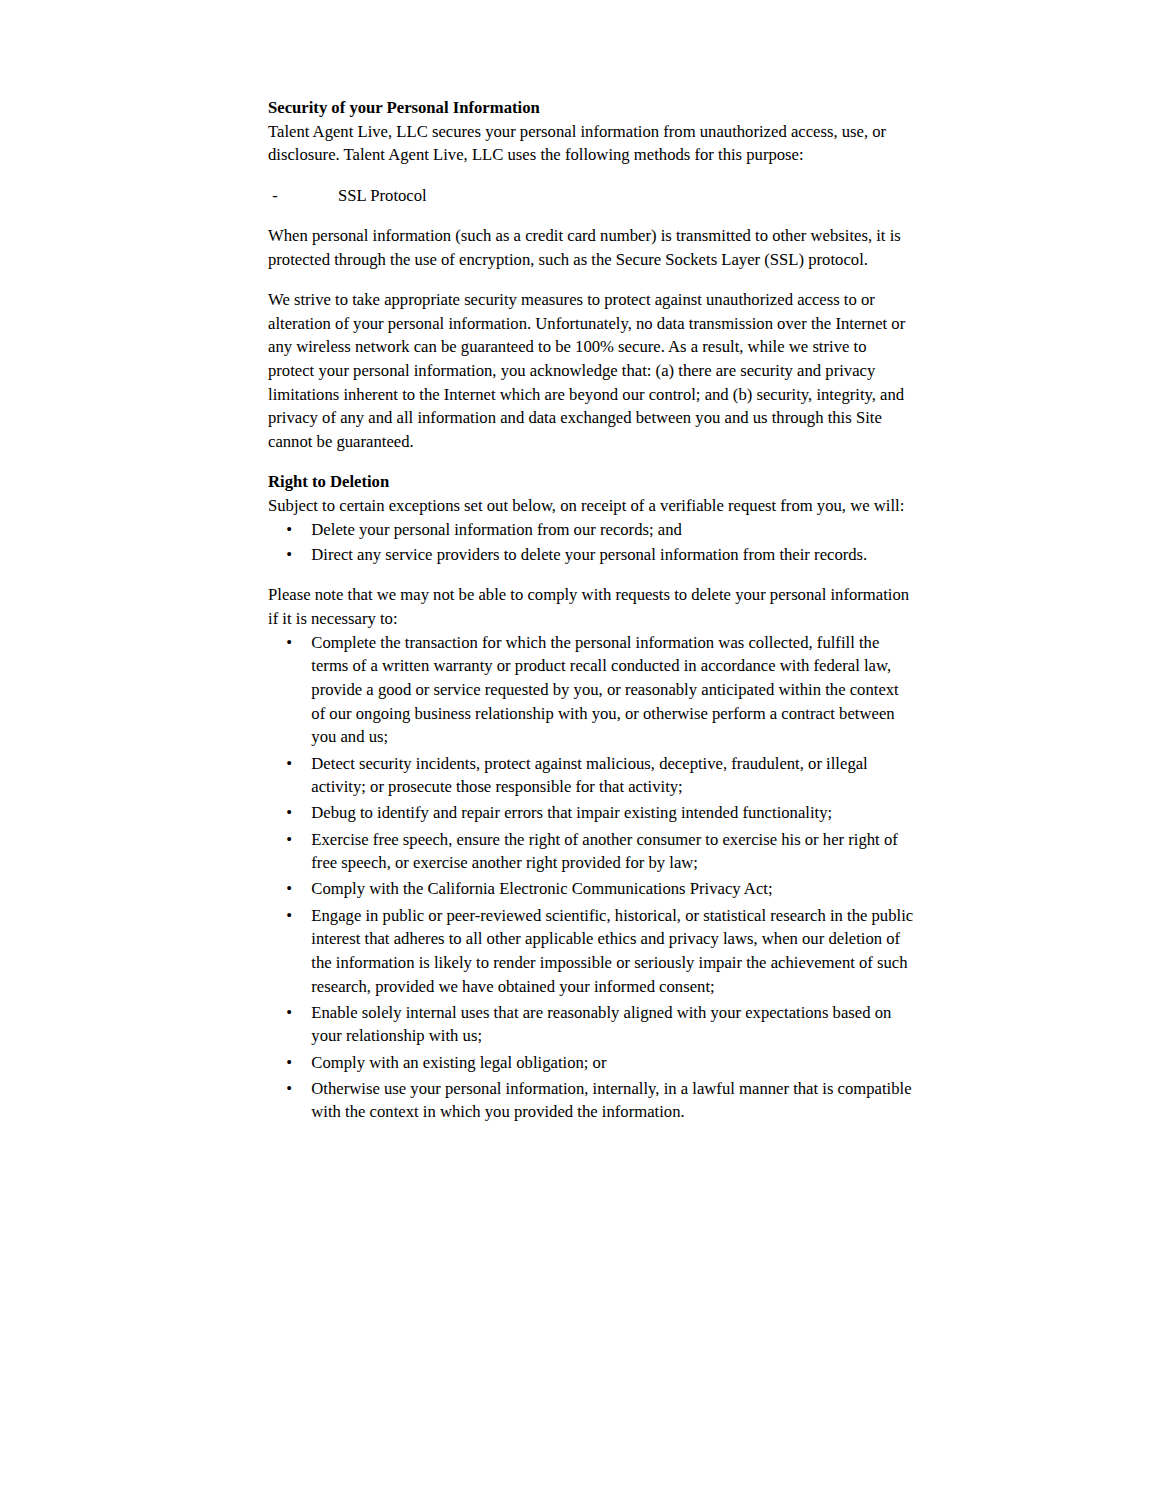Security of your Personal Information
Talent Agent Live, LLC secures your personal information from unauthorized access, use, or disclosure. Talent Agent Live, LLC uses the following methods for this purpose:
-SSL Protocol
When personal information (such as a credit card number) is transmitted to other websites, it is protected through the use of encryption, such as the Secure Sockets Layer (SSL) protocol.
We strive to take appropriate security measures to protect against unauthorized access to or alteration of your personal information. Unfortunately, no data transmission over the Internet or any wireless network can be guaranteed to be 100% secure. As a result, while we strive to protect your personal information, you acknowledge that: (a) there are security and privacy limitations inherent to the Internet which are beyond our control; and (b) security, integrity, and privacy of any and all information and data exchanged between you and us through this Site cannot be guaranteed.
Right to Deletion
Subject to certain exceptions set out below, on receipt of a verifiable request from you, we will:
Delete your personal information from our records; and
Direct any service providers to delete your personal information from their records.
Please note that we may not be able to comply with requests to delete your personal information if it is necessary to:
Complete the transaction for which the personal information was collected, fulfill the terms of a written warranty or product recall conducted in accordance with federal law, provide a good or service requested by you, or reasonably anticipated within the context of our ongoing business relationship with you, or otherwise perform a contract between you and us;
Detect security incidents, protect against malicious, deceptive, fraudulent, or illegal activity; or prosecute those responsible for that activity;
Debug to identify and repair errors that impair existing intended functionality;
Exercise free speech, ensure the right of another consumer to exercise his or her right of free speech, or exercise another right provided for by law;
Comply with the California Electronic Communications Privacy Act;
Engage in public or peer-reviewed scientific, historical, or statistical research in the public interest that adheres to all other applicable ethics and privacy laws, when our deletion of the information is likely to render impossible or seriously impair the achievement of such research, provided we have obtained your informed consent;
Enable solely internal uses that are reasonably aligned with your expectations based on your relationship with us;
Comply with an existing legal obligation; or
Otherwise use your personal information, internally, in a lawful manner that is compatible with the context in which you provided the information.